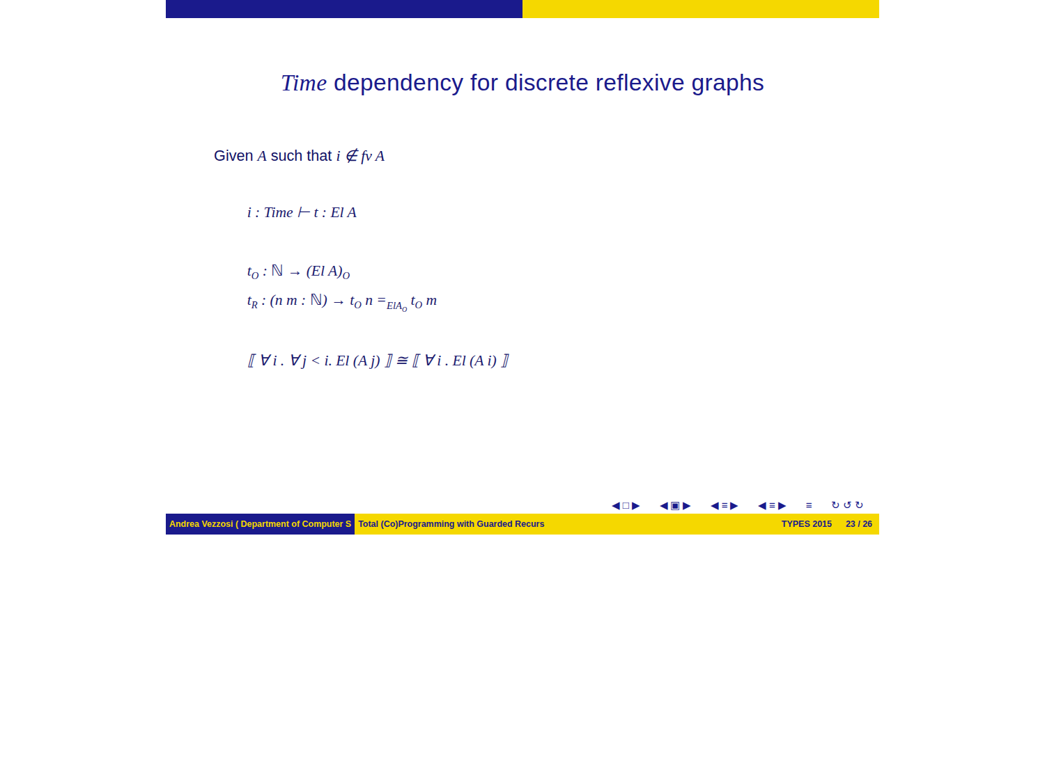Time dependency for discrete reflexive graphs
Given A such that i ∉ fv A
i : Time ⊢ t : El A
tO : ℕ → (El A)O
tR : (n m : ℕ) → tO n =ElAO tO m
⟦ ∀ i . ∀ j < i. El (A j) ⟧ ≅ ⟦ ∀ i . El (A i) ⟧
◀□▶ ◀▣▶ ◀≡▶ ◀≡▶ ≡ ↻↺↻
Andrea Vezzosi ( Department of Computer S
Total (Co)Programming with Guarded Recurs
TYPES 2015
23 / 26